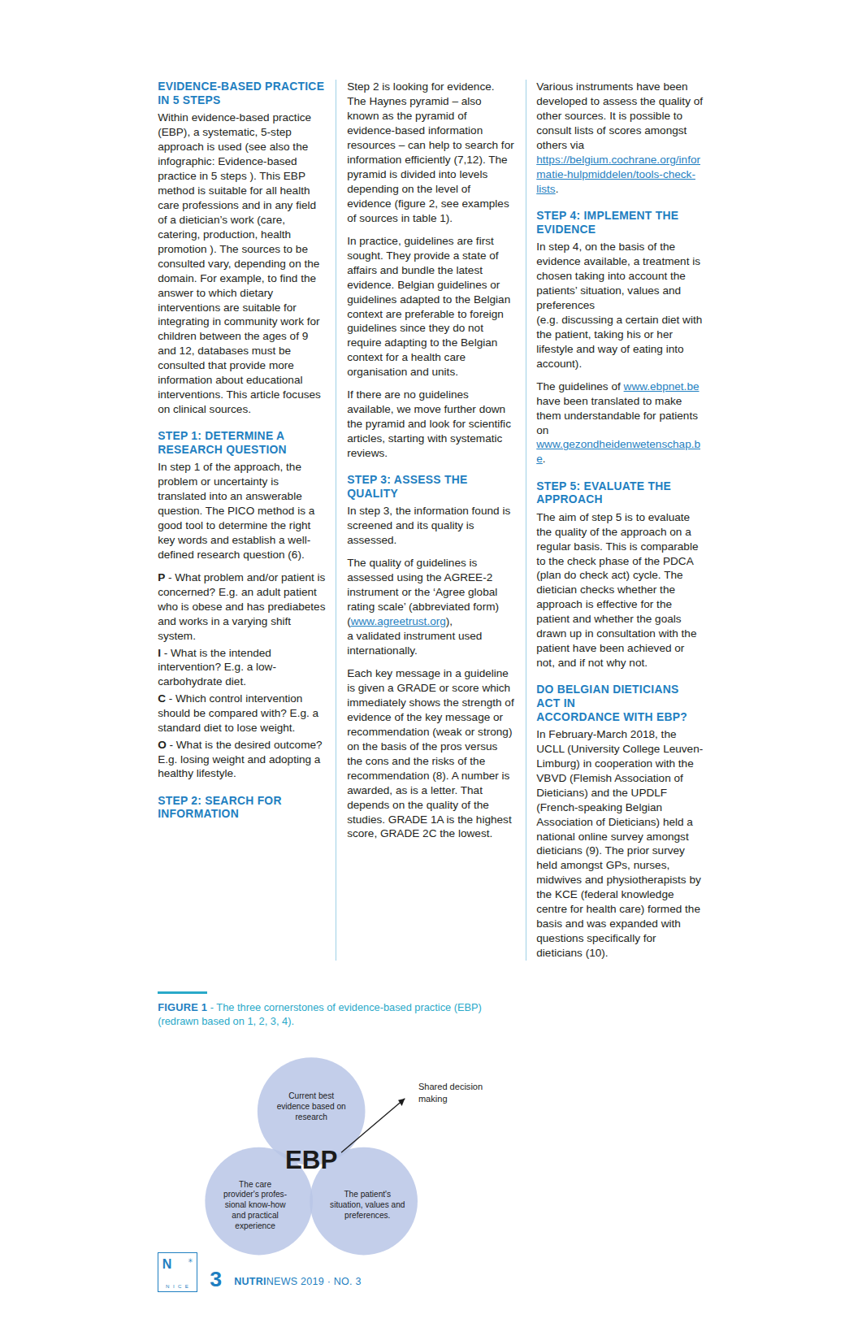Evidence-based practice
in 5 steps
Within evidence-based practice (EBP), a systematic, 5-step approach is used (see also the infographic: Evidence-based practice in 5 steps ). This EBP method is suitable for all health care professions and in any field of a dietician’s work (care, catering, production, health promotion ). The sources to be consulted vary, depending on the domain. For example, to find the answer to which dietary interventions are suitable for integrating in community work for children between the ages of 9 and 12, databases must be consulted that provide more information about educational interventions. This article focuses on clinical sources.
Step 1: Determine a
research question
In step 1 of the approach, the problem or uncertainty is translated into an answerable question. The PICO method is a good tool to determine the right key words and establish a well-defined research question (6).
P - What problem and/or patient is concerned? E.g. an adult patient who is obese and has prediabetes and works in a varying shift system.
I - What is the intended intervention? E.g. a low-carbohydrate diet.
C - Which control intervention should be compared with? E.g. a standard diet to lose weight.
O - What is the desired outcome? E.g. losing weight and adopting a healthy lifestyle.
Step 2: Search for
information
Step 2 is looking for evidence. The Haynes pyramid – also known as the pyramid of evidence-based information resources – can help to search for information efficiently (7,12). The pyramid is divided into levels depending on the level of evidence (figure 2, see examples of sources in table 1).
In practice, guidelines are first sought. They provide a state of affairs and bundle the latest evidence. Belgian guidelines or guidelines adapted to the Belgian context are preferable to foreign guidelines since they do not require adapting to the Belgian context for a health care organisation and units.
If there are no guidelines available, we move further down the pyramid and look for scientific articles, starting with systematic reviews.
Step 3: Assess the quality
In step 3, the information found is screened and its quality is assessed.
The quality of guidelines is assessed using the AGREE-2 instrument or the ‘Agree global rating scale’ (abbreviated form) (www.agreetrust.org),
a validated instrument used internationally.
Each key message in a guideline is given a GRADE or score which immediately shows the strength of evidence of the key message or recommendation (weak or strong) on the basis of the pros versus the cons and the risks of the recommendation (8). A number is awarded, as is a letter. That depends on the quality of the studies. GRADE 1A is the highest score, GRADE 2C the lowest.
Various instruments have been developed to assess the quality of other sources. It is possible to consult lists of scores amongst others via https://belgium.cochrane.org/informatie-hulpmiddelen/tools-check-lists.
Step 4: Implement the evidence
In step 4, on the basis of the evidence available, a treatment is chosen taking into account the patients’ situation, values and preferences
(e.g. discussing a certain diet with the patient, taking his or her lifestyle and way of eating into account).
The guidelines of www.ebpnet.be have been translated to make them understandable for patients on www.gezondheidenwetenschap.be.
Step 5: Evaluate the approach
The aim of step 5 is to evaluate the quality of the approach on a regular basis. This is comparable to the check phase of the PDCA (plan do check act) cycle. The dietician checks whether the approach is effective for the patient and whether the goals drawn up in consultation with the patient have been achieved or not, and if not why not.
Do Belgian dieticians act in
accordance with EBP?
In February-March 2018, the UCLL (University College Leuven-Limburg) in cooperation with the VBVD (Flemish Association of Dieticians) and the UPDLF (French-speaking Belgian Association of Dieticians) held a national online survey amongst dieticians (9). The prior survey held amongst GPs, nurses, midwives and physiotherapists by the KCE (federal knowledge centre for health care) formed the basis and was expanded with questions specifically for dieticians (10).
FIGURE 1 - The three cornerstones of evidence-based practice (EBP) (redrawn based on 1, 2, 3, 4).
Current best evidence based on research The care provider's profes- sional know-how and practical experience The patient's situation, values and preferences. EBP Shared decision making
N ✳ N I C E
3
NUTRINEWS 2019 · NO. 3